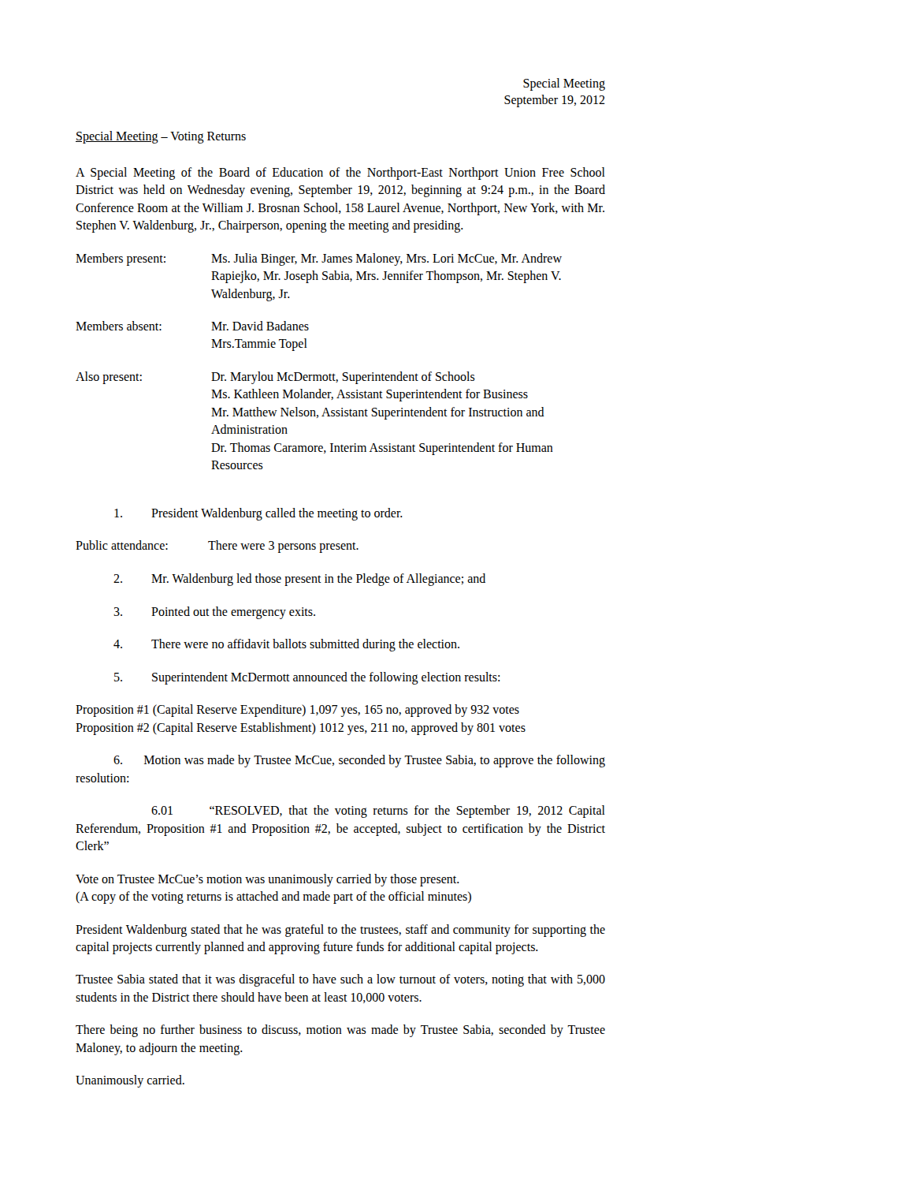Special Meeting
September 19, 2012
Special Meeting – Voting Returns
A Special Meeting of the Board of Education of the Northport-East Northport Union Free School District was held on Wednesday evening, September 19, 2012, beginning at 9:24 p.m., in the Board Conference Room at the William J. Brosnan School, 158 Laurel Avenue, Northport, New York, with Mr. Stephen V. Waldenburg, Jr., Chairperson, opening the meeting and presiding.
| Members present: | Ms. Julia Binger, Mr. James Maloney, Mrs. Lori McCue, Mr. Andrew Rapiejko, Mr. Joseph Sabia, Mrs. Jennifer Thompson, Mr. Stephen V. Waldenburg, Jr. |
| Members absent: | Mr. David Badanes Mrs.Tammie Topel |
| Also present: | Dr. Marylou McDermott, Superintendent of Schools Ms. Kathleen Molander, Assistant Superintendent for Business Mr. Matthew Nelson, Assistant Superintendent for Instruction and Administration Dr. Thomas Caramore, Interim Assistant Superintendent for Human Resources |
1. President Waldenburg called the meeting to order.
Public attendance: There were 3 persons present.
2. Mr. Waldenburg led those present in the Pledge of Allegiance; and
3. Pointed out the emergency exits.
4. There were no affidavit ballots submitted during the election.
5. Superintendent McDermott announced the following election results:
Proposition #1 (Capital Reserve Expenditure) 1,097 yes, 165 no, approved by 932 votes
Proposition #2 (Capital Reserve Establishment) 1012 yes, 211 no, approved by 801 votes
6. Motion was made by Trustee McCue, seconded by Trustee Sabia, to approve the following resolution:
6.01 “RESOLVED, that the voting returns for the September 19, 2012 Capital Referendum, Proposition #1 and Proposition #2, be accepted, subject to certification by the District Clerk”
Vote on Trustee McCue’s motion was unanimously carried by those present.
(A copy of the voting returns is attached and made part of the official minutes)
President Waldenburg stated that he was grateful to the trustees, staff and community for supporting the capital projects currently planned and approving future funds for additional capital projects.
Trustee Sabia stated that it was disgraceful to have such a low turnout of voters, noting that with 5,000 students in the District there should have been at least 10,000 voters.
There being no further business to discuss, motion was made by Trustee Sabia, seconded by Trustee Maloney, to adjourn the meeting.
Unanimously carried.